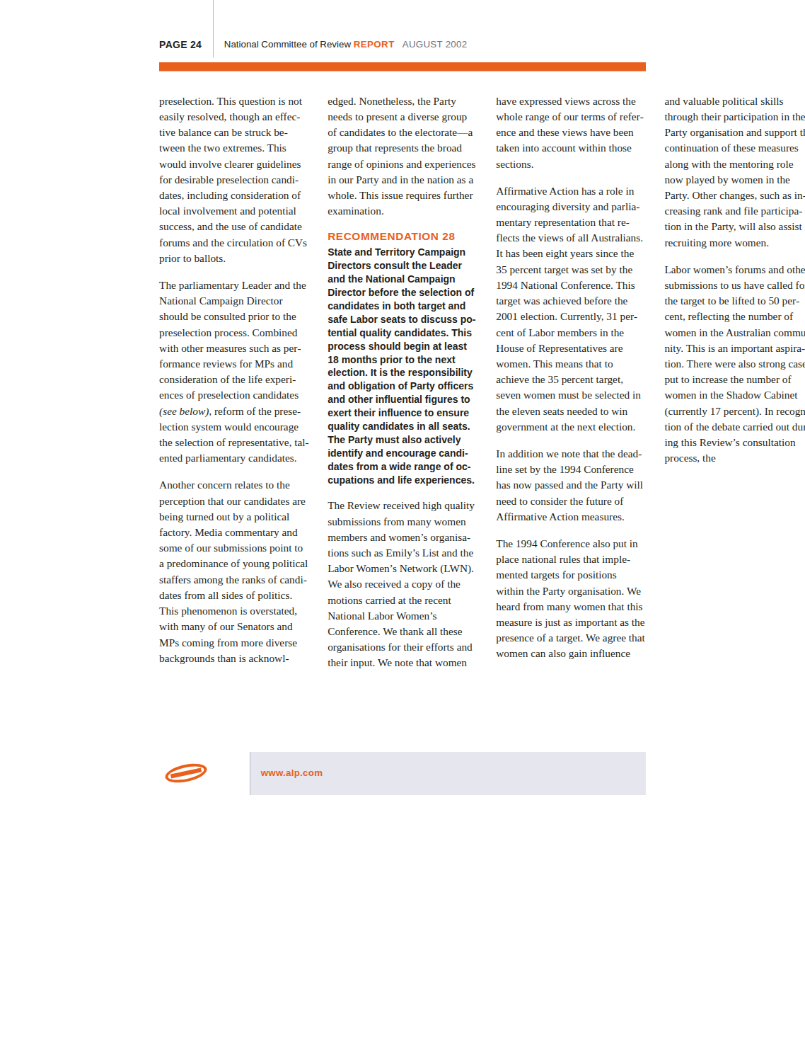PAGE 24
National Committee of Review REPORT AUGUST 2002
preselection. This question is not easily resolved, though an effective balance can be struck between the two extremes. This would involve clearer guidelines for desirable preselection candidates, including consideration of local involvement and potential success, and the use of candidate forums and the circulation of CVs prior to ballots.
The parliamentary Leader and the National Campaign Director should be consulted prior to the preselection process. Combined with other measures such as performance reviews for MPs and consideration of the life experiences of preselection candidates (see below), reform of the preselection system would encourage the selection of representative, talented parliamentary candidates.
Another concern relates to the perception that our candidates are being turned out by a political factory. Media commentary and some of our submissions point to a predominance of young political staffers among the ranks of candidates from all sides of politics. This phenomenon is overstated, with many of our Senators and MPs coming from more diverse backgrounds than is acknowledged. Nonetheless, the Party needs to present a diverse group of candidates to the electorate—a group that represents the broad range of opinions and experiences in our Party and in the nation as a whole. This issue requires further examination.
RECOMMENDATION 28
State and Territory Campaign Directors consult the Leader and the National Campaign Director before the selection of candidates in both target and safe Labor seats to discuss potential quality candidates. This process should begin at least 18 months prior to the next election. It is the responsibility and obligation of Party officers and other influential figures to exert their influence to ensure quality candidates in all seats. The Party must also actively identify and encourage candidates from a wide range of occupations and life experiences.
The Review received high quality submissions from many women members and women’s organisations such as Emily’s List and the Labor Women’s Network (LWN). We also received a copy of the motions carried at the recent National Labor Women’s Conference. We thank all these organisations for their efforts and their input. We note that women have expressed views across the whole range of our terms of reference and these views have been taken into account within those sections.
Affirmative Action has a role in encouraging diversity and parliamentary representation that reflects the views of all Australians. It has been eight years since the 35 percent target was set by the 1994 National Conference. This target was achieved before the 2001 election. Currently, 31 percent of Labor members in the House of Representatives are women. This means that to achieve the 35 percent target, seven women must be selected in the eleven seats needed to win government at the next election.
In addition we note that the deadline set by the 1994 Conference has now passed and the Party will need to consider the future of Affirmative Action measures.
The 1994 Conference also put in place national rules that implemented targets for positions within the Party organisation. We heard from many women that this measure is just as important as the presence of a target. We agree that women can also gain influence and valuable political skills through their participation in the Party organisation and support the continuation of these measures along with the mentoring role now played by women in the Party. Other changes, such as increasing rank and file participation in the Party, will also assist in recruiting more women.
Labor women’s forums and other submissions to us have called for the target to be lifted to 50 percent, reflecting the number of women in the Australian community. This is an important aspiration. There were also strong cases put to increase the number of women in the Shadow Cabinet (currently 17 percent). In recognition of the debate carried out during this Review’s consultation process, the
www.alp.com